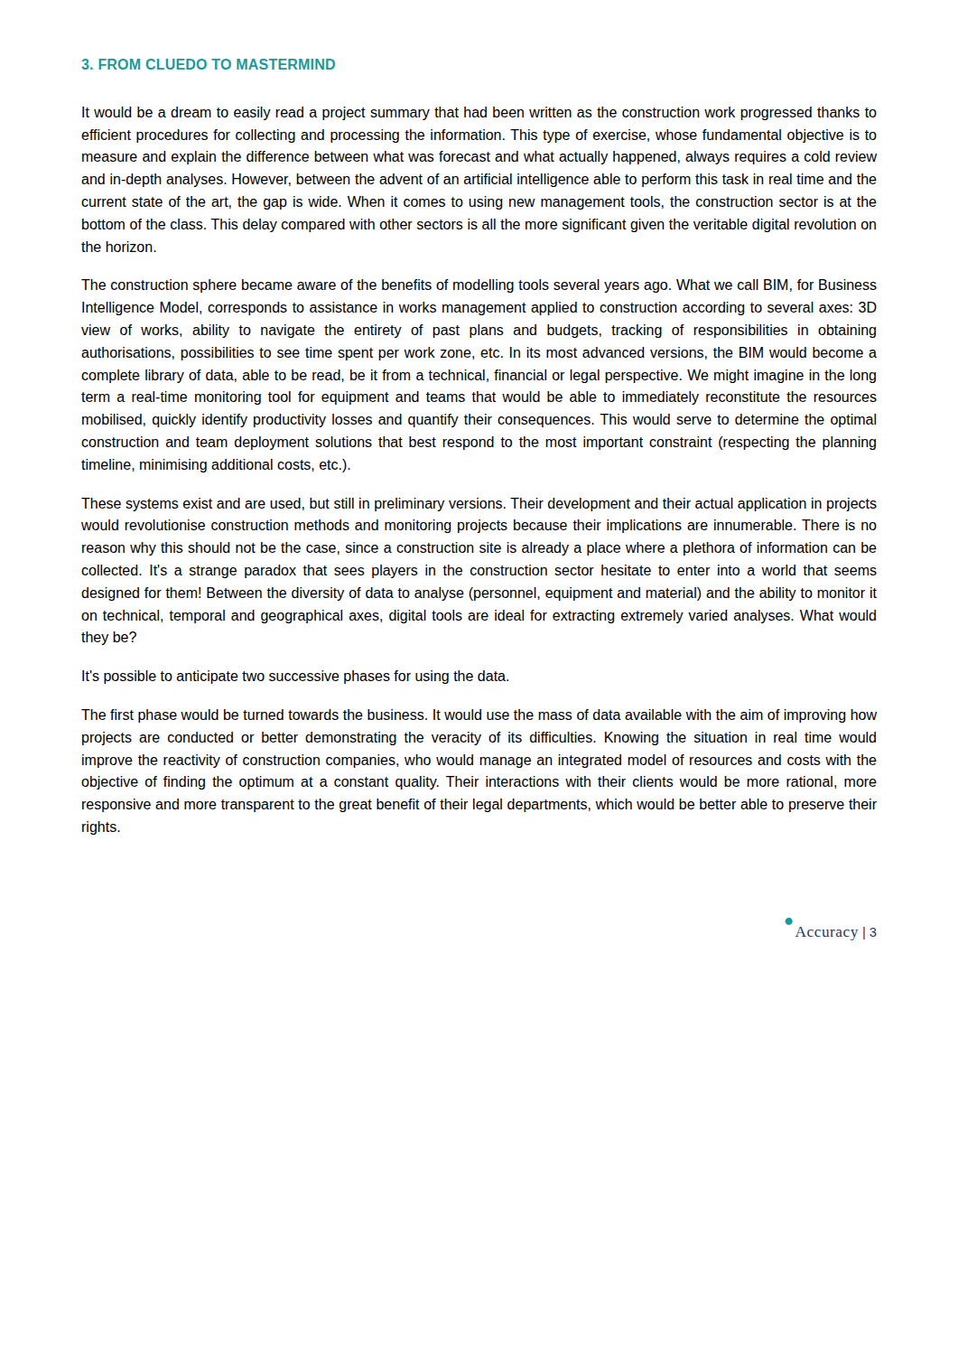3. FROM CLUEDO TO MASTERMIND
It would be a dream to easily read a project summary that had been written as the construction work progressed thanks to efficient procedures for collecting and processing the information. This type of exercise, whose fundamental objective is to measure and explain the difference between what was forecast and what actually happened, always requires a cold review and in-depth analyses. However, between the advent of an artificial intelligence able to perform this task in real time and the current state of the art, the gap is wide. When it comes to using new management tools, the construction sector is at the bottom of the class. This delay compared with other sectors is all the more significant given the veritable digital revolution on the horizon.
The construction sphere became aware of the benefits of modelling tools several years ago. What we call BIM, for Business Intelligence Model, corresponds to assistance in works management applied to construction according to several axes: 3D view of works, ability to navigate the entirety of past plans and budgets, tracking of responsibilities in obtaining authorisations, possibilities to see time spent per work zone, etc. In its most advanced versions, the BIM would become a complete library of data, able to be read, be it from a technical, financial or legal perspective. We might imagine in the long term a real-time monitoring tool for equipment and teams that would be able to immediately reconstitute the resources mobilised, quickly identify productivity losses and quantify their consequences. This would serve to determine the optimal construction and team deployment solutions that best respond to the most important constraint (respecting the planning timeline, minimising additional costs, etc.).
These systems exist and are used, but still in preliminary versions. Their development and their actual application in projects would revolutionise construction methods and monitoring projects because their implications are innumerable. There is no reason why this should not be the case, since a construction site is already a place where a plethora of information can be collected. It's a strange paradox that sees players in the construction sector hesitate to enter into a world that seems designed for them! Between the diversity of data to analyse (personnel, equipment and material) and the ability to monitor it on technical, temporal and geographical axes, digital tools are ideal for extracting extremely varied analyses. What would they be?
It's possible to anticipate two successive phases for using the data.
The first phase would be turned towards the business. It would use the mass of data available with the aim of improving how projects are conducted or better demonstrating the veracity of its difficulties. Knowing the situation in real time would improve the reactivity of construction companies, who would manage an integrated model of resources and costs with the objective of finding the optimum at a constant quality. Their interactions with their clients would be more rational, more responsive and more transparent to the great benefit of their legal departments, which would be better able to preserve their rights.
●Accuracy | 3